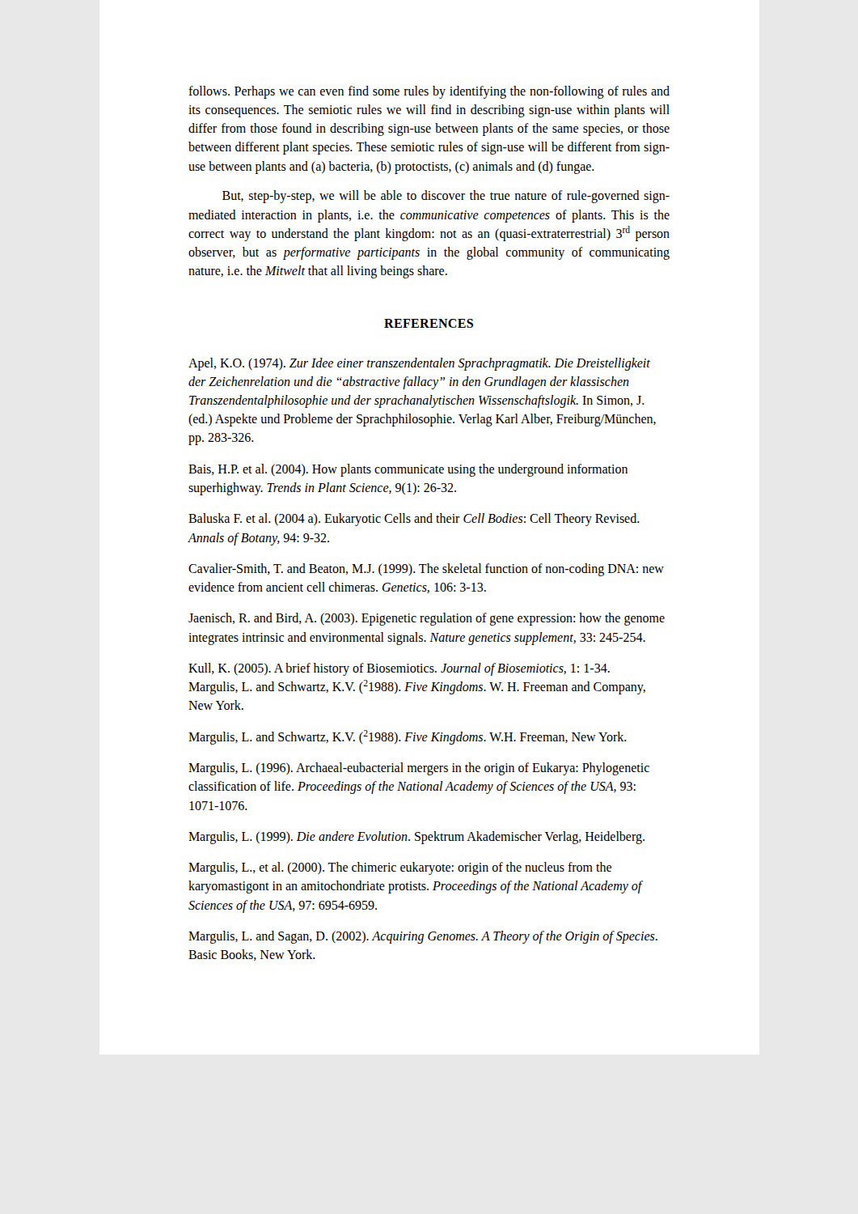follows. Perhaps we can even find some rules by identifying the non-following of rules and its consequences. The semiotic rules we will find in describing sign-use within plants will differ from those found in describing sign-use between plants of the same species, or those between different plant species. These semiotic rules of sign-use will be different from sign-use between plants and (a) bacteria, (b) protoctists, (c) animals and (d) fungae.
But, step-by-step, we will be able to discover the true nature of rule-governed sign-mediated interaction in plants, i.e. the communicative competences of plants. This is the correct way to understand the plant kingdom: not as an (quasi-extraterrestrial) 3rd person observer, but as performative participants in the global community of communicating nature, i.e. the Mitwelt that all living beings share.
REFERENCES
Apel, K.O. (1974). Zur Idee einer transzendentalen Sprachpragmatik. Die Dreistelligkeit der Zeichenrelation und die “abstractive fallacy” in den Grundlagen der klassischen Transzendentalphilosophie und der sprachanalytischen Wissenschaftslogik. In Simon, J. (ed.) Aspekte und Probleme der Sprachphilosophie. Verlag Karl Alber, Freiburg/München, pp. 283-326.
Bais, H.P. et al. (2004). How plants communicate using the underground information superhighway. Trends in Plant Science, 9(1): 26-32.
Baluska F. et al. (2004 a). Eukaryotic Cells and their Cell Bodies: Cell Theory Revised. Annals of Botany, 94: 9-32.
Cavalier-Smith, T. and Beaton, M.J. (1999). The skeletal function of non-coding DNA: new evidence from ancient cell chimeras. Genetics, 106: 3-13.
Jaenisch, R. and Bird, A. (2003). Epigenetic regulation of gene expression: how the genome integrates intrinsic and environmental signals. Nature genetics supplement, 33: 245-254.
Kull, K. (2005). A brief history of Biosemiotics. Journal of Biosemiotics, 1: 1-34.
Margulis, L. and Schwartz, K.V. (21988). Five Kingdoms. W. H. Freeman and Company, New York.
Margulis, L. and Schwartz, K.V. (21988). Five Kingdoms. W.H. Freeman, New York.
Margulis, L. (1996). Archaeal-eubacterial mergers in the origin of Eukarya: Phylogenetic classification of life. Proceedings of the National Academy of Sciences of the USA, 93: 1071-1076.
Margulis, L. (1999). Die andere Evolution. Spektrum Akademischer Verlag, Heidelberg.
Margulis, L., et al. (2000). The chimeric eukaryote: origin of the nucleus from the karyomastigont in an amitochondriate protists. Proceedings of the National Academy of Sciences of the USA, 97: 6954-6959.
Margulis, L. and Sagan, D. (2002). Acquiring Genomes. A Theory of the Origin of Species. Basic Books, New York.